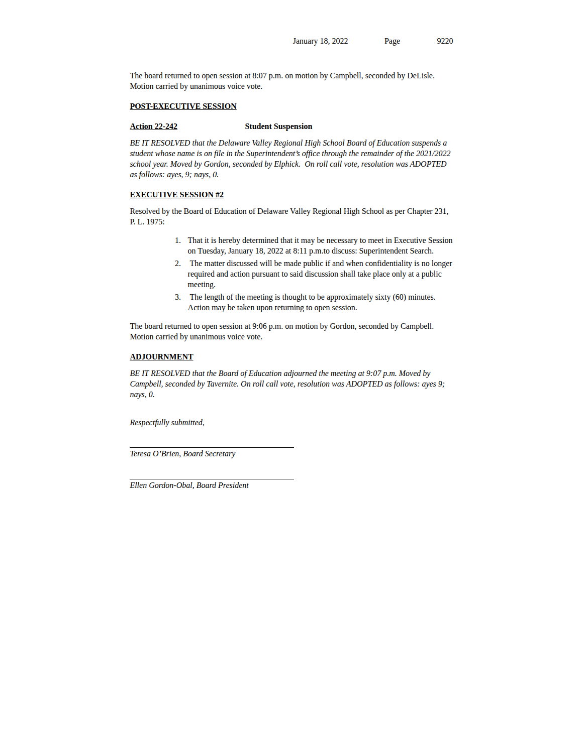January 18, 2022 Page 9220
The board returned to open session at 8:07 p.m. on motion by Campbell, seconded by DeLisle. Motion carried by unanimous voice vote.
POST-EXECUTIVE SESSION
Action 22-242 Student Suspension
BE IT RESOLVED that the Delaware Valley Regional High School Board of Education suspends a student whose name is on file in the Superintendent’s office through the remainder of the 2021/2022 school year. Moved by Gordon, seconded by Elphick. On roll call vote, resolution was ADOPTED as follows: ayes, 9; nays, 0.
EXECUTIVE SESSION #2
Resolved by the Board of Education of Delaware Valley Regional High School as per Chapter 231, P. L. 1975:
That it is hereby determined that it may be necessary to meet in Executive Session on Tuesday, January 18, 2022 at 8:11 p.m.to discuss: Superintendent Search.
The matter discussed will be made public if and when confidentiality is no longer required and action pursuant to said discussion shall take place only at a public meeting.
The length of the meeting is thought to be approximately sixty (60) minutes. Action may be taken upon returning to open session.
The board returned to open session at 9:06 p.m. on motion by Gordon, seconded by Campbell. Motion carried by unanimous voice vote.
ADJOURNMENT
BE IT RESOLVED that the Board of Education adjourned the meeting at 9:07 p.m. Moved by Campbell, seconded by Tavernite. On roll call vote, resolution was ADOPTED as follows: ayes 9; nays, 0.
Respectfully submitted,
Teresa O’Brien, Board Secretary
Ellen Gordon-Obal, Board President